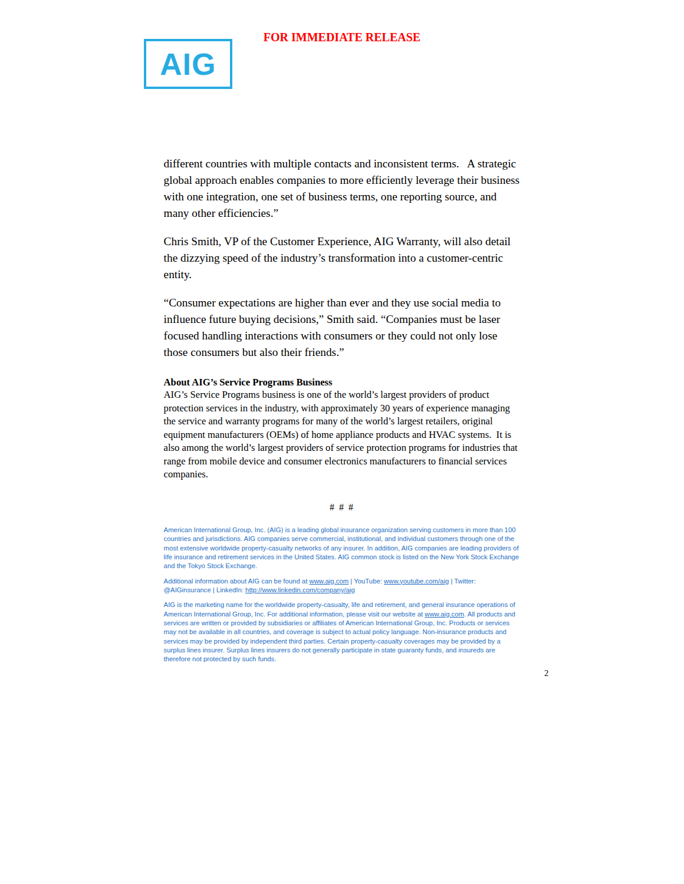AIG
FOR IMMEDIATE RELEASE
different countries with multiple contacts and inconsistent terms. A strategic global approach enables companies to more efficiently leverage their business with one integration, one set of business terms, one reporting source, and many other efficiencies.”
Chris Smith, VP of the Customer Experience, AIG Warranty, will also detail the dizzying speed of the industry’s transformation into a customer-centric entity.
“Consumer expectations are higher than ever and they use social media to influence future buying decisions,” Smith said. “Companies must be laser focused handling interactions with consumers or they could not only lose those consumers but also their friends.”
About AIG’s Service Programs Business
AIG’s Service Programs business is one of the world’s largest providers of product protection services in the industry, with approximately 30 years of experience managing the service and warranty programs for many of the world’s largest retailers, original equipment manufacturers (OEMs) of home appliance products and HVAC systems. It is also among the world’s largest providers of service protection programs for industries that range from mobile device and consumer electronics manufacturers to financial services companies.
# # #
American International Group, Inc. (AIG) is a leading global insurance organization serving customers in more than 100 countries and jurisdictions. AIG companies serve commercial, institutional, and individual customers through one of the most extensive worldwide property-casualty networks of any insurer. In addition, AIG companies are leading providers of life insurance and retirement services in the United States. AIG common stock is listed on the New York Stock Exchange and the Tokyo Stock Exchange.
Additional information about AIG can be found at www.aig.com | YouTube: www.youtube.com/aig | Twitter: @AIGinsurance | LinkedIn: http://www.linkedin.com/company/aig
AIG is the marketing name for the worldwide property-casualty, life and retirement, and general insurance operations of American International Group, Inc. For additional information, please visit our website at www.aig.com. All products and services are written or provided by subsidiaries or affiliates of American International Group, Inc. Products or services may not be available in all countries, and coverage is subject to actual policy language. Non-insurance products and services may be provided by independent third parties. Certain property-casualty coverages may be provided by a surplus lines insurer. Surplus lines insurers do not generally participate in state guaranty funds, and insureds are therefore not protected by such funds.
2